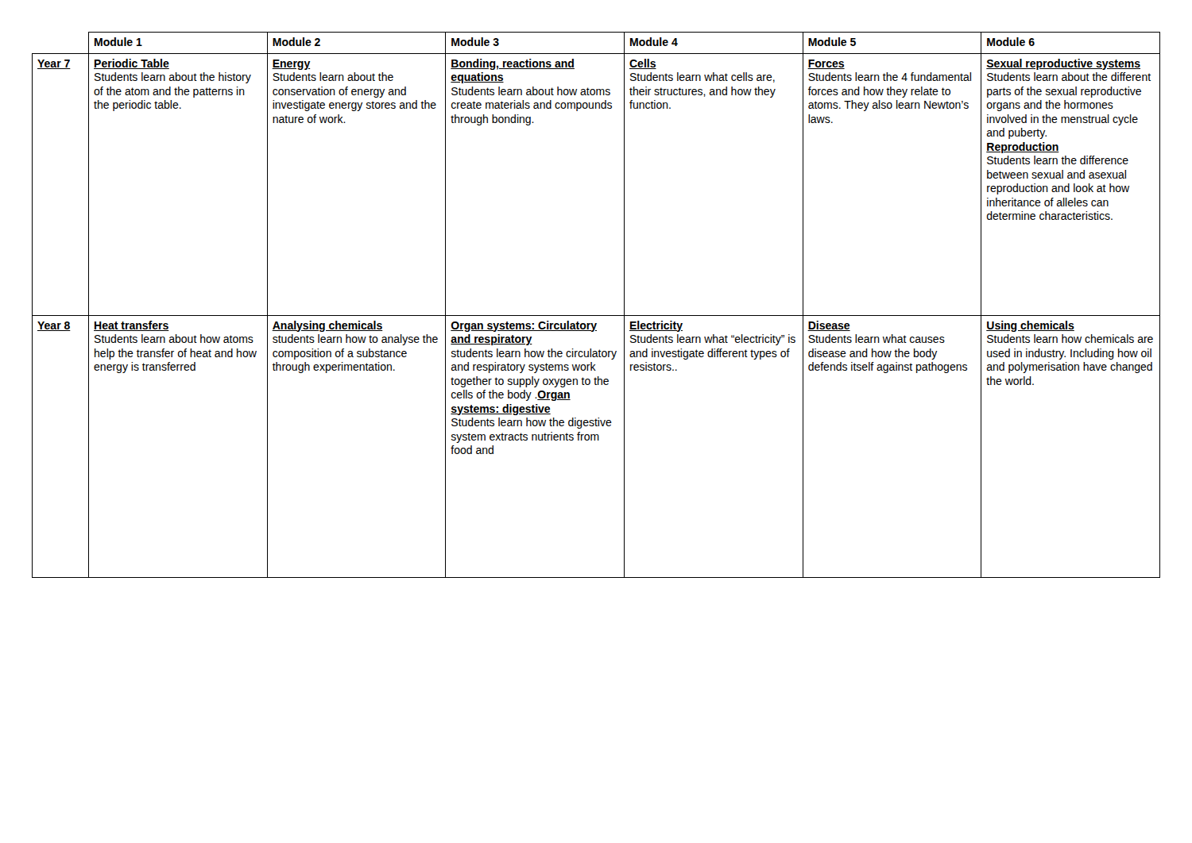| | Module 1 | Module 2 | Module 3 | Module 4 | Module 5 | Module 6 |
| --- | --- | --- | --- | --- | --- | --- |
| Year 7 | Periodic Table Students learn about the history of the atom and the patterns in the periodic table. | Energy Students learn about the conservation of energy and investigate energy stores and the nature of work. | Bonding, reactions and equations Students learn about how atoms create materials and compounds through bonding. | Cells Students learn what cells are, their structures, and how they function. | Forces Students learn the 4 fundamental forces and how they relate to atoms. They also learn Newton’s laws. | Sexual reproductive systems Students learn about the different parts of the sexual reproductive organs and the hormones involved in the menstrual cycle and puberty. Reproduction Students learn the difference between sexual and asexual reproduction and look at how inheritance of alleles can determine characteristics. |
| Year 8 | Heat transfers Students learn about how atoms help the transfer of heat and how energy is transferred | Analysing chemicals students learn how to analyse the composition of a substance through experimentation. | Organ systems: Circulatory and respiratory students learn how the circulatory and respiratory systems work together to supply oxygen to the cells of the body . Organ systems: digestive Students learn how the digestive system extracts nutrients from food and | Electricity Students learn what “electricity” is and investigate different types of resistors.. | Disease Students learn what causes disease and how the body defends itself against pathogens | Using chemicals Students learn how chemicals are used in industry. Including how oil and polymerisation have changed the world. |